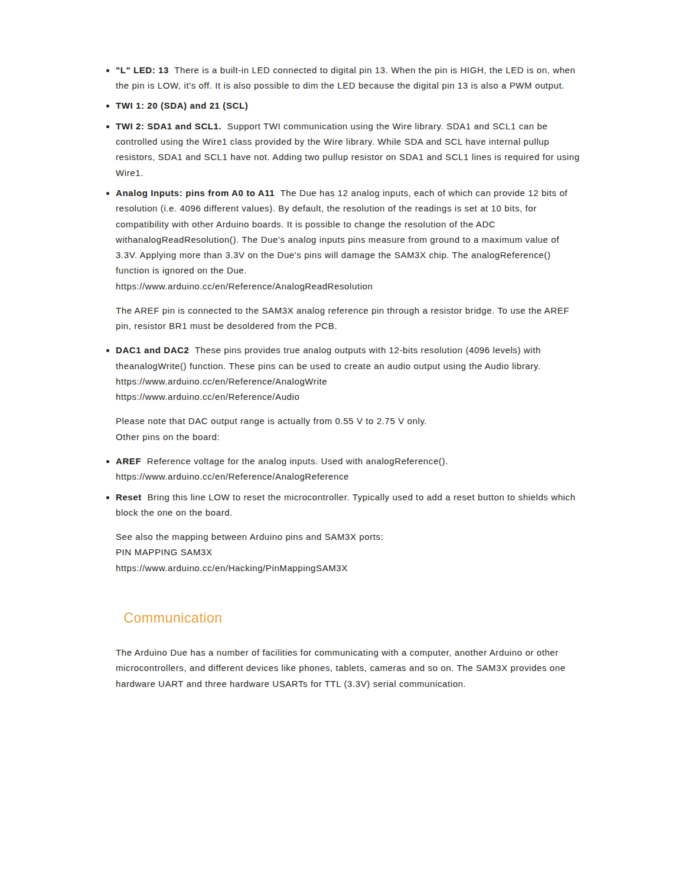"L" LED: 13 There is a built-in LED connected to digital pin 13. When the pin is HIGH, the LED is on, when the pin is LOW, it's off. It is also possible to dim the LED because the digital pin 13 is also a PWM output.
TWI 1: 20 (SDA) and 21 (SCL)
TWI 2: SDA1 and SCL1. Support TWI communication using the Wire library. SDA1 and SCL1 can be controlled using the Wire1 class provided by the Wire library. While SDA and SCL have internal pullup resistors, SDA1 and SCL1 have not. Adding two pullup resistor on SDA1 and SCL1 lines is required for using Wire1.
Analog Inputs: pins from A0 to A11 The Due has 12 analog inputs, each of which can provide 12 bits of resolution (i.e. 4096 different values). By default, the resolution of the readings is set at 10 bits, for compatibility with other Arduino boards. It is possible to change the resolution of the ADC withanalogReadResolution(). The Due's analog inputs pins measure from ground to a maximum value of 3.3V. Applying more than 3.3V on the Due's pins will damage the SAM3X chip. The analogReference() function is ignored on the Due.
https://www.arduino.cc/en/Reference/AnalogReadResolution
The AREF pin is connected to the SAM3X analog reference pin through a resistor bridge. To use the AREF pin, resistor BR1 must be desoldered from the PCB.
DAC1 and DAC2 These pins provides true analog outputs with 12-bits resolution (4096 levels) with theanalogWrite() function. These pins can be used to create an audio output using the Audio library.
https://www.arduino.cc/en/Reference/AnalogWrite
https://www.arduino.cc/en/Reference/Audio
Please note that DAC output range is actually from 0.55 V to 2.75 V only.
Other pins on the board:
AREF Reference voltage for the analog inputs. Used with analogReference().
https://www.arduino.cc/en/Reference/AnalogReference
Reset Bring this line LOW to reset the microcontroller. Typically used to add a reset button to shields which block the one on the board.
See also the mapping between Arduino pins and SAM3X ports:
PIN MAPPING SAM3X
https://www.arduino.cc/en/Hacking/PinMappingSAM3X
Communication
The Arduino Due has a number of facilities for communicating with a computer, another Arduino or other microcontrollers, and different devices like phones, tablets, cameras and so on. The SAM3X provides one hardware UART and three hardware USARTs for TTL (3.3V) serial communication.